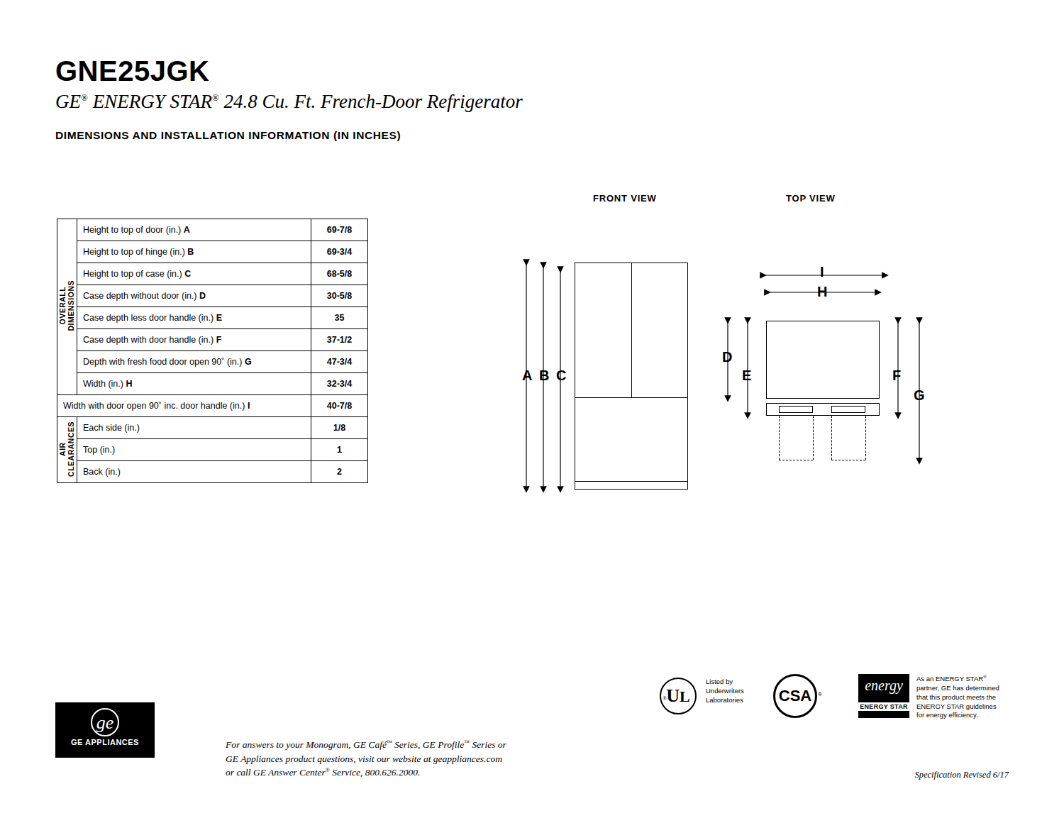GNE25JGK
GE® ENERGY STAR® 24.8 Cu. Ft. French-Door Refrigerator
DIMENSIONS AND INSTALLATION INFORMATION (IN INCHES)
| OVERALL DIMENSIONS | Height to top of door (in.) A | 69-7/8 |
| Height to top of hinge (in.) B | 69-3/4 |
| Height to top of case (in.) C | 68-5/8 |
| Case depth without door (in.) D | 30-5/8 |
| Case depth less door handle (in.) E | 35 |
| Case depth with door handle (in.) F | 37-1/2 |
| Depth with fresh food door open 90˚ (in.) G | 47-3/4 |
| Width (in.) H | 32-3/4 |
| Width with door open 90˚ inc. door handle (in.) I | 40-7/8 |
| AIR CLEARANCES | Each side (in.) | 1/8 |
| Top (in.) | 1 |
| Back (in.) | 2 |
FRONT VIEW
TOP VIEW
A
B
C
D
E
F
G
I
H
UL®
Listed by
Underwriters
Laboratories
CSA®
energy
ENERGY STAR
As an ENERGY STAR®
partner, GE has determined
that this product meets the
ENERGY STAR guidelines
for energy efficiency.
ge
GE APPLIANCES
For answers to your Monogram, GE Café™ Series, GE Profile™ Series or
GE Appliances product questions, visit our website at geappliances.com
or call GE Answer Center® Service, 800.626.2000.
Specification Revised 6/17